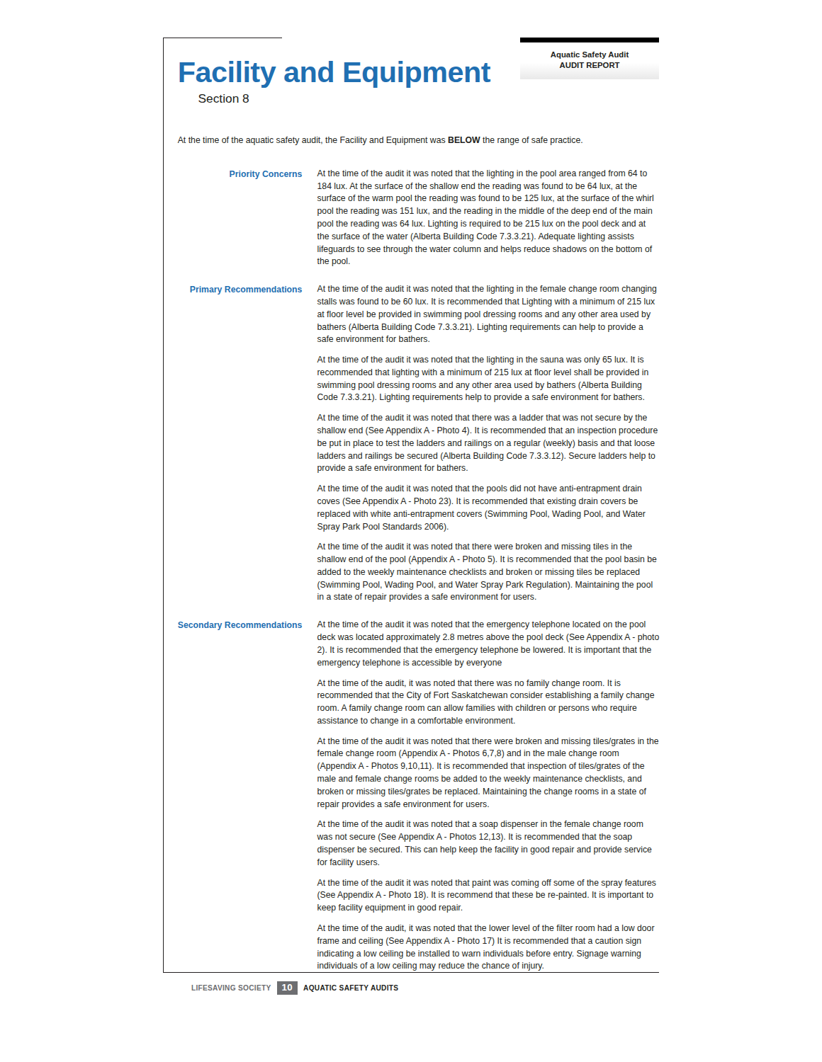Aquatic Safety Audit AUDIT REPORT
Facility and Equipment
Section 8
At the time of the aquatic safety audit, the Facility and Equipment was BELOW the range of safe practice.
Priority Concerns
At the time of the audit it was noted that the lighting in the pool area ranged from 64 to 184 lux. At the surface of the shallow end the reading was found to be 64 lux, at the surface of the warm pool the reading was found to be 125 lux, at the surface of the whirl pool the reading was 151 lux, and the reading in the middle of the deep end of the main pool the reading was 64 lux. Lighting is required to be 215 lux on the pool deck and at the surface of the water (Alberta Building Code 7.3.3.21). Adequate lighting assists lifeguards to see through the water column and helps reduce shadows on the bottom of the pool.
Primary Recommendations
At the time of the audit it was noted that the lighting in the female change room changing stalls was found to be 60 lux. It is recommended that Lighting with a minimum of 215 lux at floor level be provided in swimming pool dressing rooms and any other area used by bathers (Alberta Building Code 7.3.3.21). Lighting requirements can help to provide a safe environment for bathers.
At the time of the audit it was noted that the lighting in the sauna was only 65 lux. It is recommended that lighting with a minimum of 215 lux at floor level shall be provided in swimming pool dressing rooms and any other area used by bathers (Alberta Building Code 7.3.3.21). Lighting requirements help to provide a safe environment for bathers.
At the time of the audit it was noted that there was a ladder that was not secure by the shallow end (See Appendix A - Photo 4). It is recommended that an inspection procedure be put in place to test the ladders and railings on a regular (weekly) basis and that loose ladders and railings be secured (Alberta Building Code 7.3.3.12). Secure ladders help to provide a safe environment for bathers.
At the time of the audit it was noted that the pools did not have anti-entrapment drain coves (See Appendix A - Photo 23). It is recommended that existing drain covers be replaced with white anti-entrapment covers (Swimming Pool, Wading Pool, and Water Spray Park Pool Standards 2006).
At the time of the audit it was noted that there were broken and missing tiles in the shallow end of the pool (Appendix A - Photo 5). It is recommended that the pool basin be added to the weekly maintenance checklists and broken or missing tiles be replaced (Swimming Pool, Wading Pool, and Water Spray Park Regulation). Maintaining the pool in a state of repair provides a safe environment for users.
Secondary Recommendations
At the time of the audit it was noted that the emergency telephone located on the pool deck was located approximately 2.8 metres above the pool deck (See Appendix A - photo 2). It is recommended that the emergency telephone be lowered. It is important that the emergency telephone is accessible by everyone
At the time of the audit, it was noted that there was no family change room. It is recommended that the City of Fort Saskatchewan consider establishing a family change room. A family change room can allow families with children or persons who require assistance to change in a comfortable environment.
At the time of the audit it was noted that there were broken and missing tiles/grates in the female change room (Appendix A - Photos 6,7,8) and in the male change room (Appendix A - Photos 9,10,11). It is recommended that inspection of tiles/grates of the male and female change rooms be added to the weekly maintenance checklists, and broken or missing tiles/grates be replaced. Maintaining the change rooms in a state of repair provides a safe environment for users.
At the time of the audit it was noted that a soap dispenser in the female change room was not secure (See Appendix A - Photos 12,13). It is recommended that the soap dispenser be secured. This can help keep the facility in good repair and provide service for facility users.
At the time of the audit it was noted that paint was coming off some of the spray features (See Appendix A - Photo 18). It is recommend that these be re-painted. It is important to keep facility equipment in good repair.
At the time of the audit, it was noted that the lower level of the filter room had a low door frame and ceiling (See Appendix A - Photo 17) It is recommended that a caution sign indicating a low ceiling be installed to warn individuals before entry. Signage warning individuals of a low ceiling may reduce the chance of injury.
LIFESAVING SOCIETY 10 AQUATIC SAFETY AUDITS